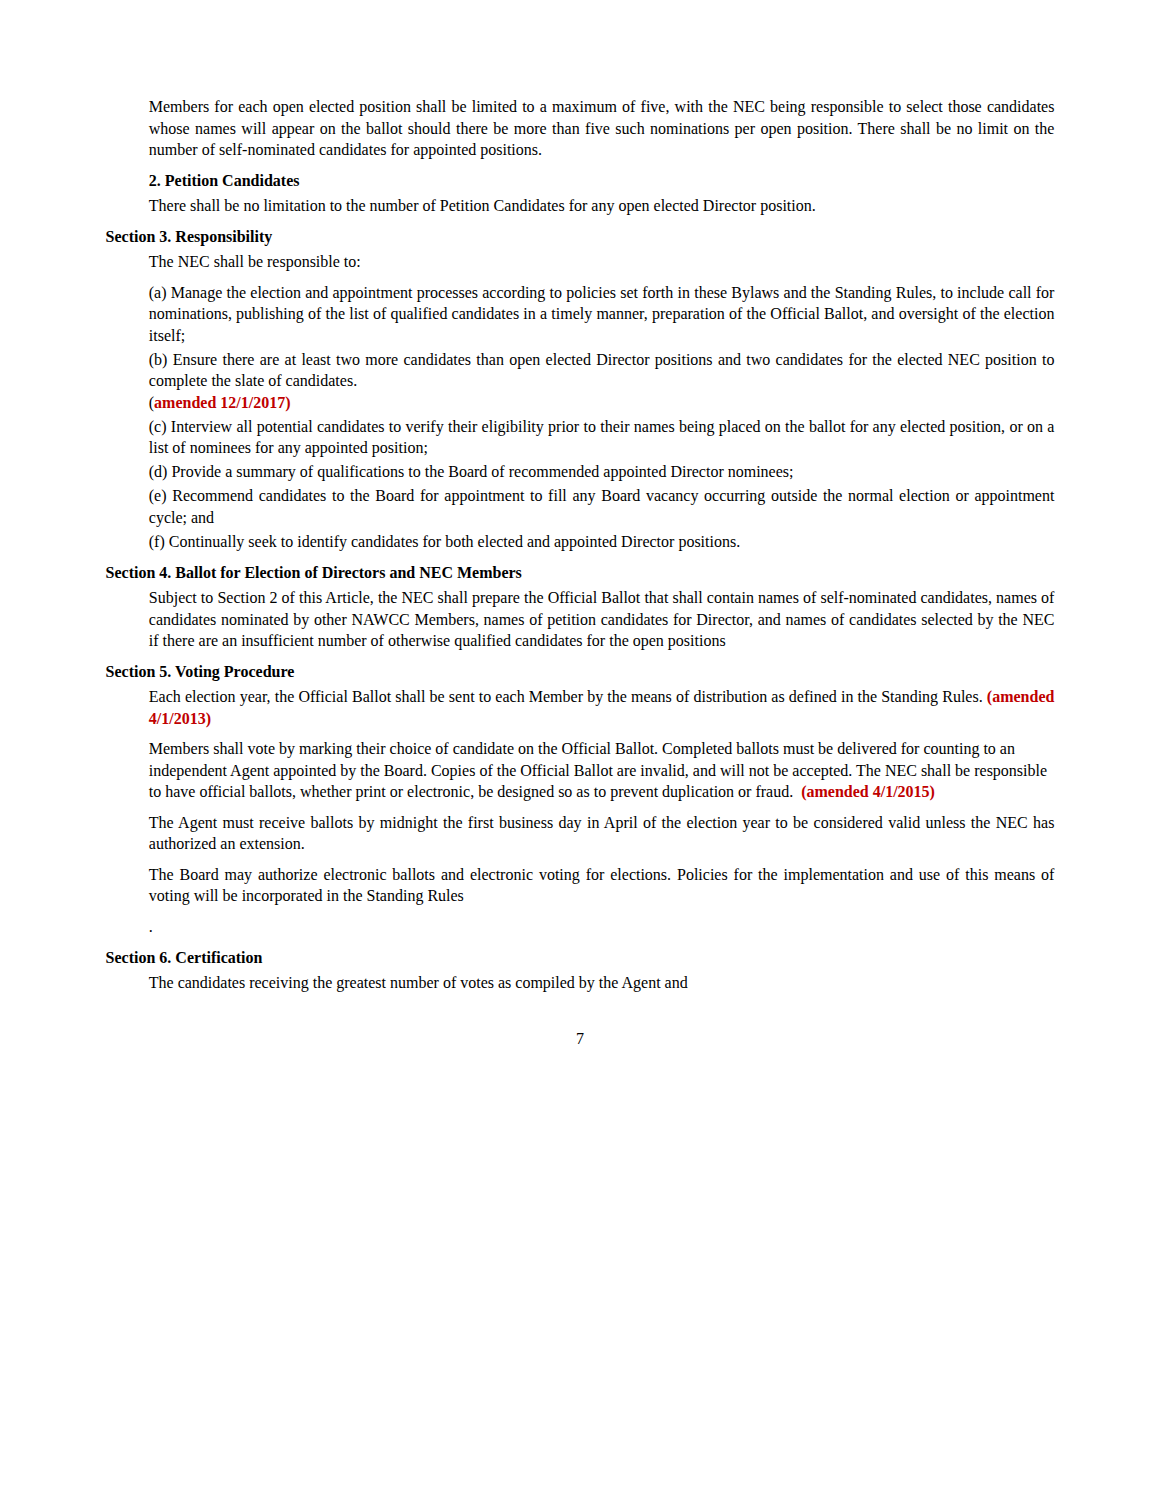Members for each open elected position shall be limited to a maximum of five, with the NEC being responsible to select those candidates whose names will appear on the ballot should there be more than five such nominations per open position. There shall be no limit on the number of self-nominated candidates for appointed positions.
2. Petition Candidates
There shall be no limitation to the number of Petition Candidates for any open elected Director position.
Section 3. Responsibility
The NEC shall be responsible to:
(a) Manage the election and appointment processes according to policies set forth in these Bylaws and the Standing Rules, to include call for nominations, publishing of the list of qualified candidates in a timely manner, preparation of the Official Ballot, and oversight of the election itself;
(b) Ensure there are at least two more candidates than open elected Director positions and two candidates for the elected NEC position to complete the slate of candidates.
(amended 12/1/2017)
(c) Interview all potential candidates to verify their eligibility prior to their names being placed on the ballot for any elected position, or on a list of nominees for any appointed position;
(d) Provide a summary of qualifications to the Board of recommended appointed Director nominees;
(e) Recommend candidates to the Board for appointment to fill any Board vacancy occurring outside the normal election or appointment cycle; and
(f) Continually seek to identify candidates for both elected and appointed Director positions.
Section 4. Ballot for Election of Directors and NEC Members
Subject to Section 2 of this Article, the NEC shall prepare the Official Ballot that shall contain names of self-nominated candidates, names of candidates nominated by other NAWCC Members, names of petition candidates for Director, and names of candidates selected by the NEC if there are an insufficient number of otherwise qualified candidates for the open positions
Section 5. Voting Procedure
Each election year, the Official Ballot shall be sent to each Member by the means of distribution as defined in the Standing Rules. (amended 4/1/2013)
Members shall vote by marking their choice of candidate on the Official Ballot. Completed ballots must be delivered for counting to an independent Agent appointed by the Board. Copies of the Official Ballot are invalid, and will not be accepted. The NEC shall be responsible to have official ballots, whether print or electronic, be designed so as to prevent duplication or fraud. (amended 4/1/2015)
The Agent must receive ballots by midnight the first business day in April of the election year to be considered valid unless the NEC has authorized an extension.
The Board may authorize electronic ballots and electronic voting for elections. Policies for the implementation and use of this means of voting will be incorporated in the Standing Rules
.
Section 6. Certification
The candidates receiving the greatest number of votes as compiled by the Agent and
7